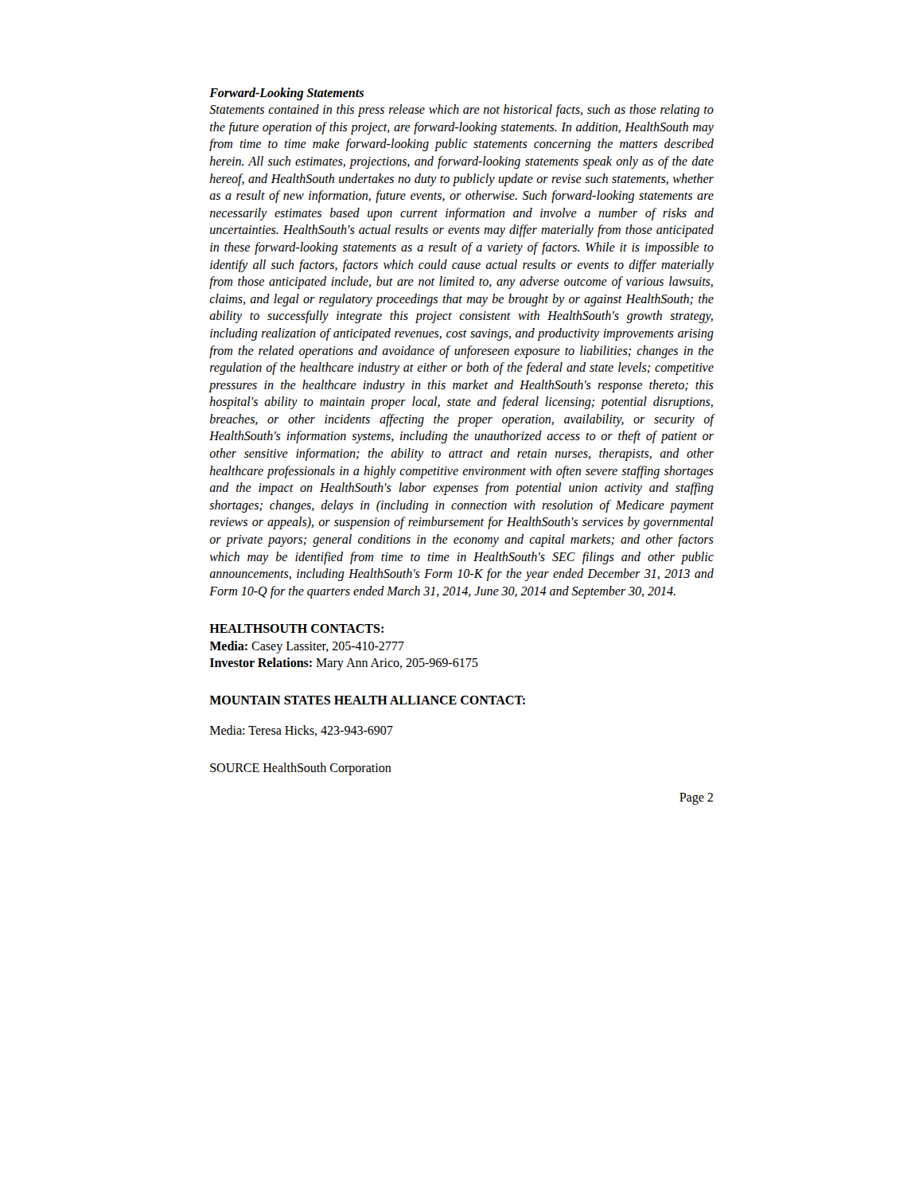Forward-Looking Statements
Statements contained in this press release which are not historical facts, such as those relating to the future operation of this project, are forward-looking statements. In addition, HealthSouth may from time to time make forward-looking public statements concerning the matters described herein. All such estimates, projections, and forward-looking statements speak only as of the date hereof, and HealthSouth undertakes no duty to publicly update or revise such statements, whether as a result of new information, future events, or otherwise. Such forward-looking statements are necessarily estimates based upon current information and involve a number of risks and uncertainties. HealthSouth's actual results or events may differ materially from those anticipated in these forward-looking statements as a result of a variety of factors. While it is impossible to identify all such factors, factors which could cause actual results or events to differ materially from those anticipated include, but are not limited to, any adverse outcome of various lawsuits, claims, and legal or regulatory proceedings that may be brought by or against HealthSouth; the ability to successfully integrate this project consistent with HealthSouth's growth strategy, including realization of anticipated revenues, cost savings, and productivity improvements arising from the related operations and avoidance of unforeseen exposure to liabilities; changes in the regulation of the healthcare industry at either or both of the federal and state levels; competitive pressures in the healthcare industry in this market and HealthSouth's response thereto; this hospital's ability to maintain proper local, state and federal licensing; potential disruptions, breaches, or other incidents affecting the proper operation, availability, or security of HealthSouth's information systems, including the unauthorized access to or theft of patient or other sensitive information; the ability to attract and retain nurses, therapists, and other healthcare professionals in a highly competitive environment with often severe staffing shortages and the impact on HealthSouth's labor expenses from potential union activity and staffing shortages; changes, delays in (including in connection with resolution of Medicare payment reviews or appeals), or suspension of reimbursement for HealthSouth's services by governmental or private payors; general conditions in the economy and capital markets; and other factors which may be identified from time to time in HealthSouth's SEC filings and other public announcements, including HealthSouth's Form 10-K for the year ended December 31, 2013 and Form 10-Q for the quarters ended March 31, 2014, June 30, 2014 and September 30, 2014.
HEALTHSOUTH CONTACTS:
Media: Casey Lassiter, 205-410-2777
Investor Relations: Mary Ann Arico, 205-969-6175
MOUNTAIN STATES HEALTH ALLIANCE CONTACT:
Media: Teresa Hicks, 423-943-6907
SOURCE HealthSouth Corporation
Page 2